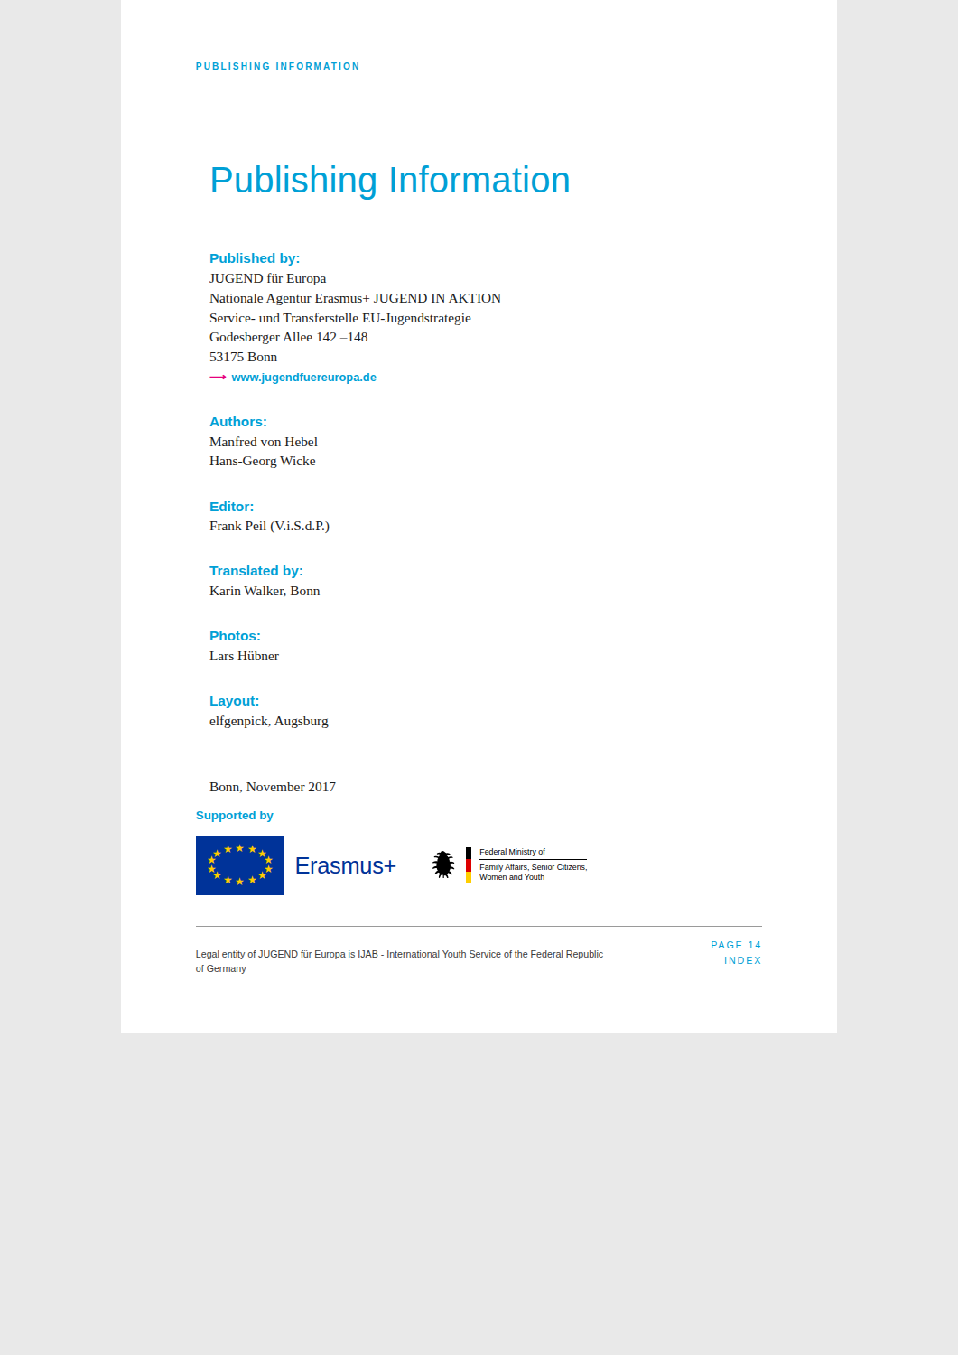Publishing Information
Publishing Information
Published by:
JUGEND für Europa
Nationale Agentur Erasmus+ JUGEND IN AKTION
Service- und Transferstelle EU-Jugendstrategie
Godesberger Allee 142 –148
53175 Bonn
⟶www.jugendfuereuropa.de
Authors:
Manfred von Hebel
Hans-Georg Wicke
Editor:
Frank Peil (V.i.S.d.P.)
Translated by:
Karin Walker, Bonn
Photos:
Lars Hübner
Layout:
elfgenpick, Augsburg
Bonn, November 2017
Supported by
Erasmus+
Federal Ministry of Family Affairs, Senior Citizens,
Women and Youth
Legal entity of JUGEND für Europa is IJAB - International Youth Service of the Federal Republic of Germany
PAGE 14
INDEX